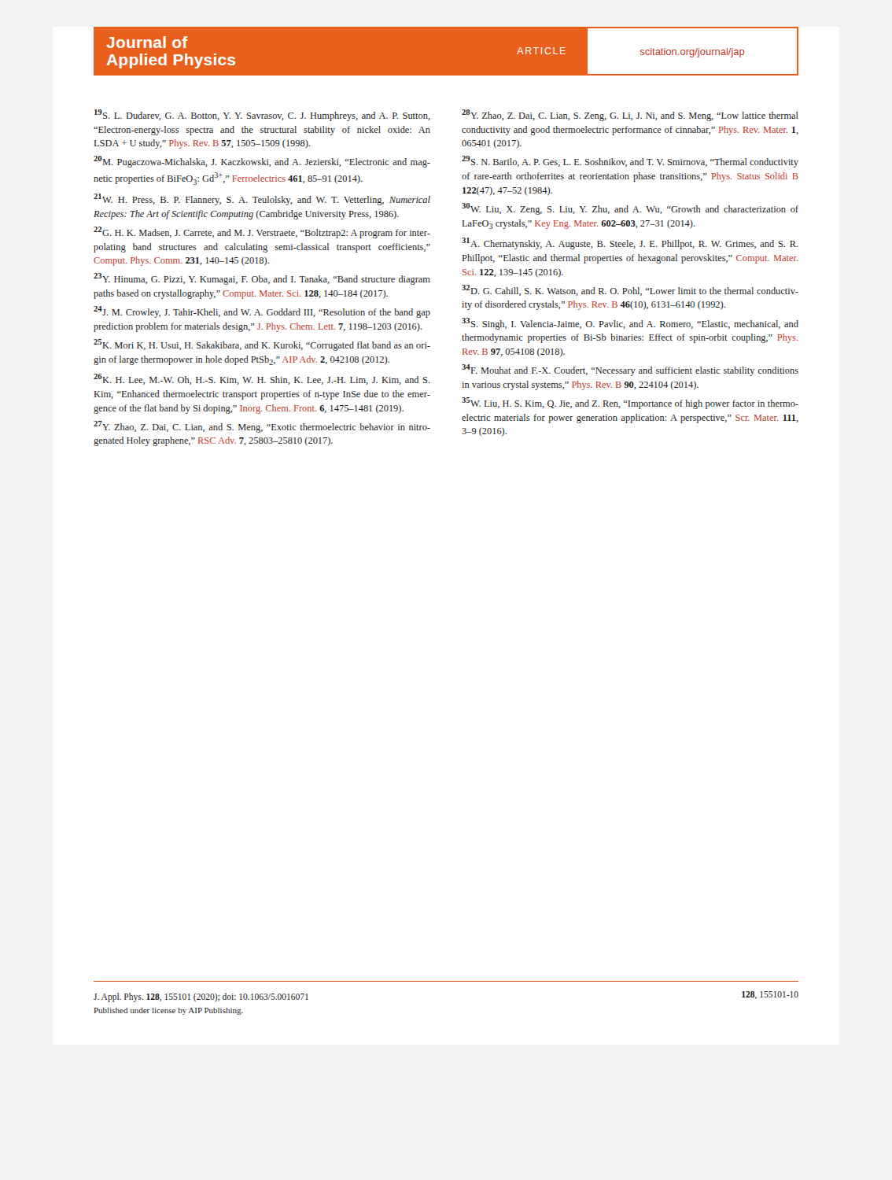Journal of Applied Physics
ARTICLE
scitation.org/journal/jap
19 S. L. Dudarev, G. A. Botton, Y. Y. Savrasov, C. J. Humphreys, and A. P. Sutton, “Electron-energy-loss spectra and the structural stability of nickel oxide: An LSDA + U study,” Phys. Rev. B 57, 1505–1509 (1998).
20 M. Pugaczowa-Michalska, J. Kaczkowski, and A. Jezierski, “Electronic and magnetic properties of BiFeO3: Gd3+,” Ferroelectrics 461, 85–91 (2014).
21 W. H. Press, B. P. Flannery, S. A. Teulolsky, and W. T. Vetterling, Numerical Recipes: The Art of Scientific Computing (Cambridge University Press, 1986).
22 G. H. K. Madsen, J. Carrete, and M. J. Verstraete, “Boltztrap2: A program for interpolating band structures and calculating semi-classical transport coefficients,” Comput. Phys. Comm. 231, 140–145 (2018).
23 Y. Hinuma, G. Pizzi, Y. Kumagai, F. Oba, and I. Tanaka, “Band structure diagram paths based on crystallography,” Comput. Mater. Sci. 128, 140–184 (2017).
24 J. M. Crowley, J. Tahir-Kheli, and W. A. Goddard III, “Resolution of the band gap prediction problem for materials design,” J. Phys. Chem. Lett. 7, 1198–1203 (2016).
25 K. Mori K, H. Usui, H. Sakakibara, and K. Kuroki, “Corrugated flat band as an origin of large thermopower in hole doped PtSb2,” AIP Adv. 2, 042108 (2012).
26 K. H. Lee, M.-W. Oh, H.-S. Kim, W. H. Shin, K. Lee, J.-H. Lim, J. Kim, and S. Kim, “Enhanced thermoelectric transport properties of n-type InSe due to the emergence of the flat band by Si doping,” Inorg. Chem. Front. 6, 1475–1481 (2019).
27 Y. Zhao, Z. Dai, C. Lian, and S. Meng, “Exotic thermoelectric behavior in nitrogenated Holey graphene,” RSC Adv. 7, 25803–25810 (2017).
28 Y. Zhao, Z. Dai, C. Lian, S. Zeng, G. Li, J. Ni, and S. Meng, “Low lattice thermal conductivity and good thermoelectric performance of cinnabar,” Phys. Rev. Mater. 1, 065401 (2017).
29 S. N. Barilo, A. P. Ges, L. E. Soshnikov, and T. V. Smirnova, “Thermal conductivity of rare-earth orthoferrites at reorientation phase transitions,” Phys. Status Solidi B 122(47), 47–52 (1984).
30 W. Liu, X. Zeng, S. Liu, Y. Zhu, and A. Wu, “Growth and characterization of LaFeO3 crystals,” Key Eng. Mater. 602–603, 27–31 (2014).
31 A. Chernatynskiy, A. Auguste, B. Steele, J. E. Phillpot, R. W. Grimes, and S. R. Phillpot, “Elastic and thermal properties of hexagonal perovskites,” Comput. Mater. Sci. 122, 139–145 (2016).
32 D. G. Cahill, S. K. Watson, and R. O. Pohl, “Lower limit to the thermal conductivity of disordered crystals,” Phys. Rev. B 46(10), 6131–6140 (1992).
33 S. Singh, I. Valencia-Jaime, O. Pavlic, and A. Romero, “Elastic, mechanical, and thermodynamic properties of Bi-Sb binaries: Effect of spin-orbit coupling,” Phys. Rev. B 97, 054108 (2018).
34 F. Mouhat and F.-X. Coudert, “Necessary and sufficient elastic stability conditions in various crystal systems,” Phys. Rev. B 90, 224104 (2014).
35 W. Liu, H. S. Kim, Q. Jie, and Z. Ren, “Importance of high power factor in thermoelectric materials for power generation application: A perspective,” Scr. Mater. 111, 3–9 (2016).
J. Appl. Phys. 128, 155101 (2020); doi: 10.1063/5.0016071
Published under license by AIP Publishing.
128, 155101-10